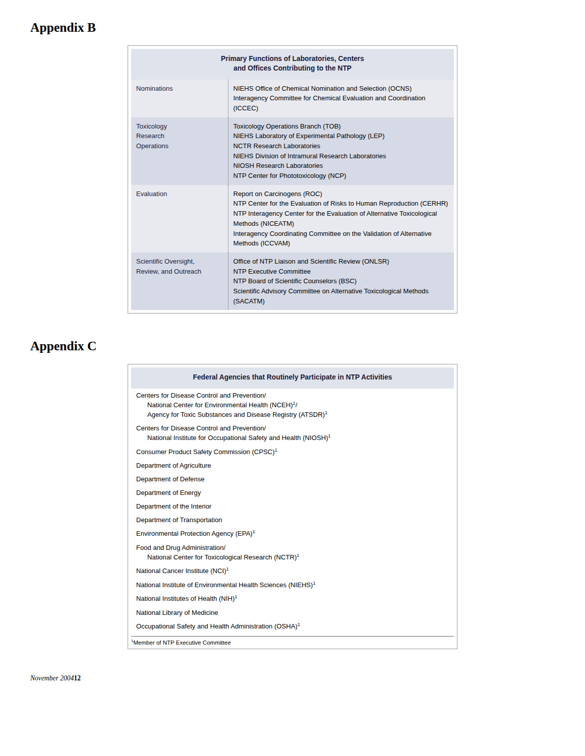Appendix B
Primary Functions of Laboratories, Centers and Offices Contributing to the NTP
| Nominations | NIEHS Office of Chemical Nomination and Selection (OCNS) Interagency Committee for Chemical Evaluation and Coordination (ICCEC) |
| Toxicology Research Operations | Toxicology Operations Branch (TOB) NIEHS Laboratory of Experimental Pathology (LEP) NCTR Research Laboratories NIEHS Division of Intramural Research Laboratories NIOSH Research Laboratories NTP Center for Phototoxicology (NCP) |
| Evaluation | Report on Carcinogens (ROC) NTP Center for the Evaluation of Risks to Human Reproduction (CERHR) NTP Interagency Center for the Evaluation of Alternative Toxicological Methods (NICEATM) Interagency Coordinating Committee on the Validation of Alternative Methods (ICCVAM) |
| Scientific Oversight, Review, and Outreach | Office of NTP Liaison and Scientific Review (ONLSR) NTP Executive Committee NTP Board of Scientific Counselors (BSC) Scientific Advisory Committee on Alternative Toxicological Methods (SACATM) |
Appendix C
Federal Agencies that Routinely Participate in NTP Activities
| Centers for Disease Control and Prevention/ National Center for Environmental Health (NCEH) 1 / Agency for Toxic Substances and Disease Registry (ATSDR) 1 |
| Centers for Disease Control and Prevention/ National Institute for Occupational Safety and Health (NIOSH) 1 |
| Consumer Product Safety Commission (CPSC) 1 |
| Department of Agriculture |
| Department of Defense |
| Department of Energy |
| Department of the Interior |
| Department of Transportation |
| Environmental Protection Agency (EPA) 1 |
| Food and Drug Administration/ National Center for Toxicological Research (NCTR) 1 |
| National Cancer Institute (NCI) 1 |
| National Institute of Environmental Health Sciences (NIEHS) 1 |
| National Institutes of Health (NIH) 1 |
| National Library of Medicine |
| Occupational Safety and Health Administration (OSHA) 1 |
1Member of NTP Executive Committee
November 2004 12